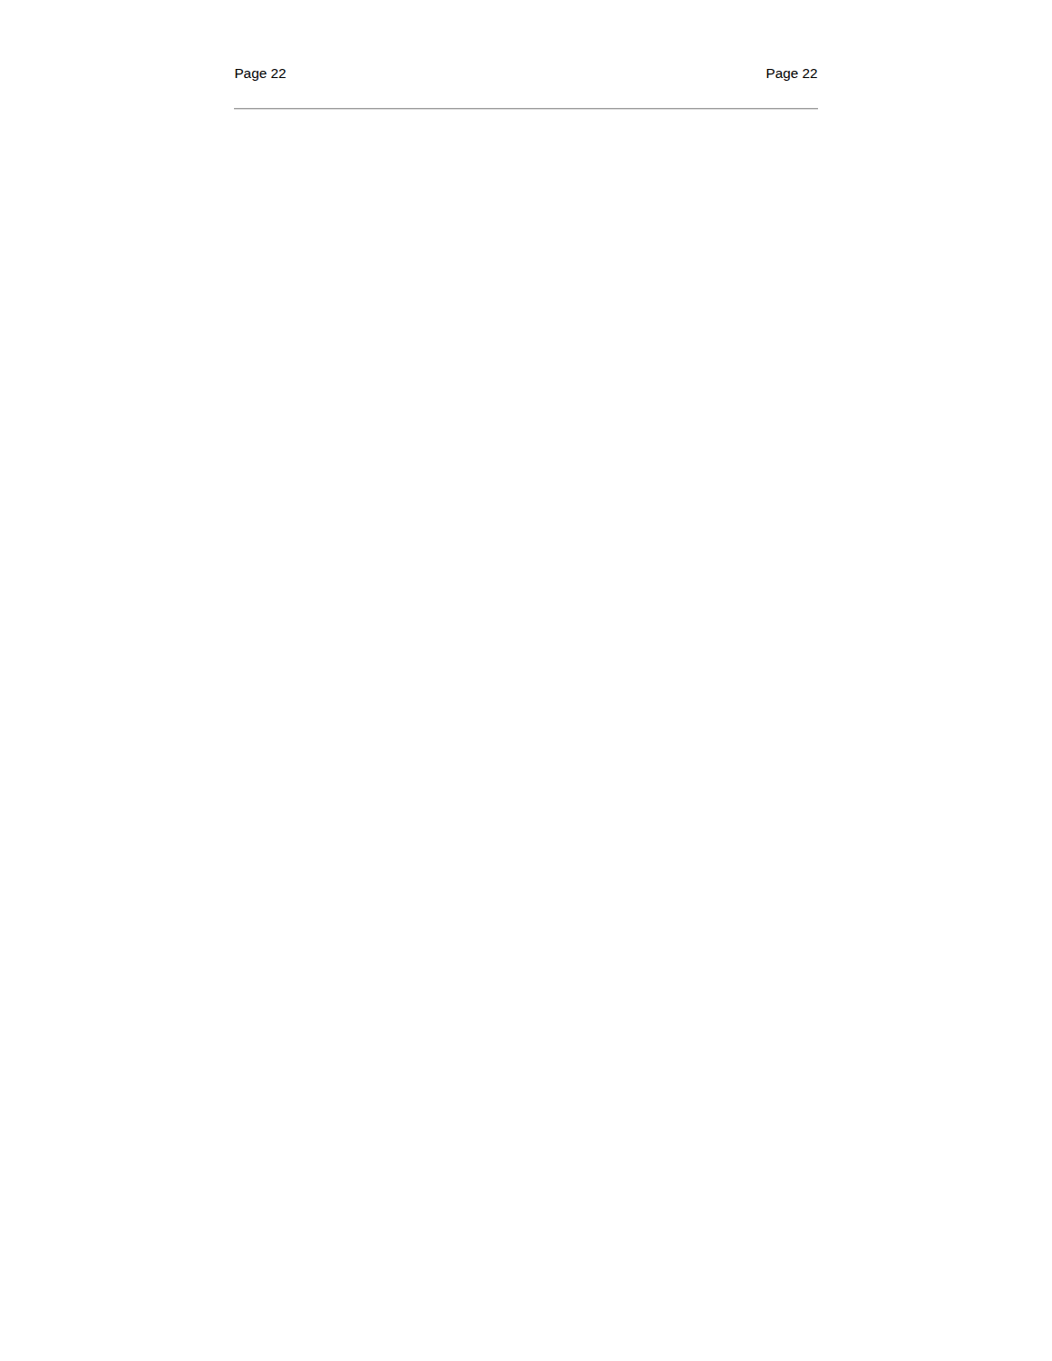Page 22 Page 22